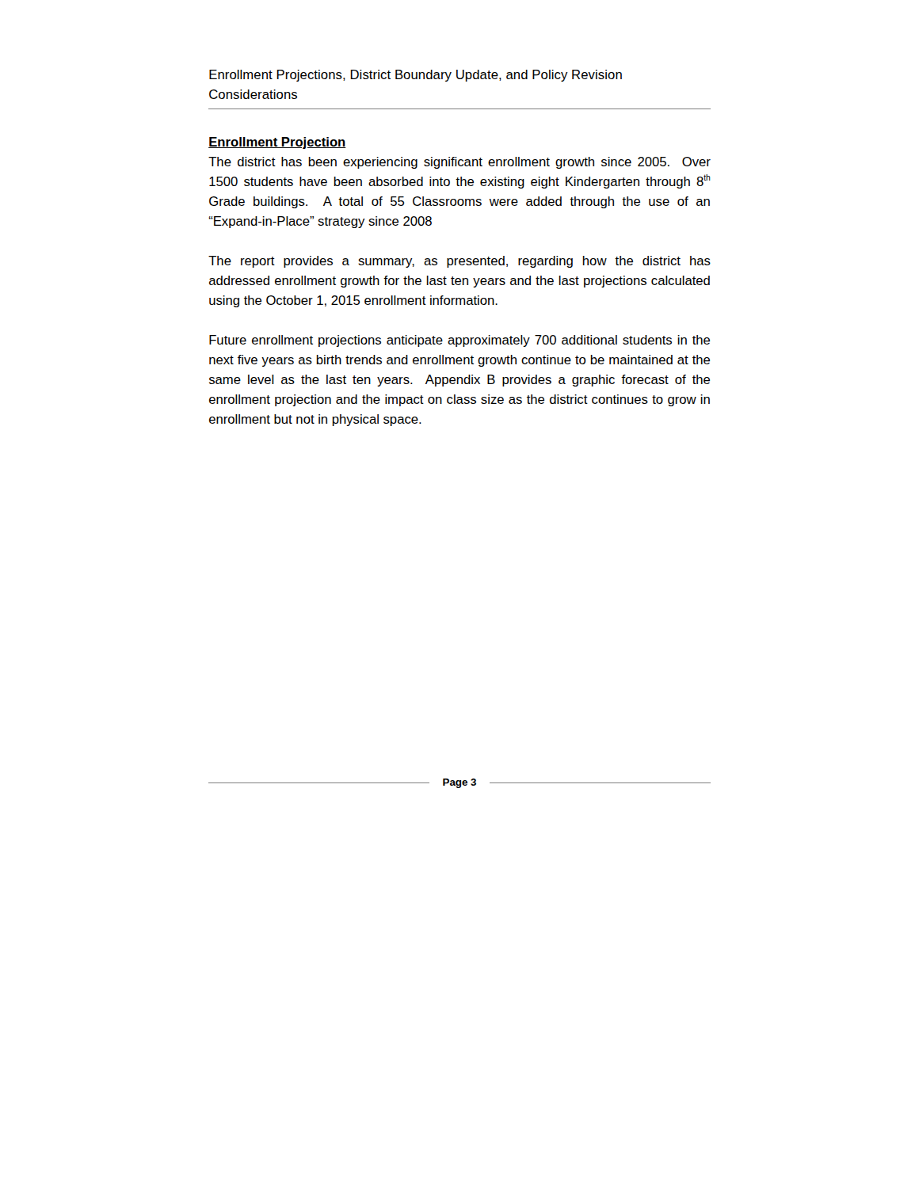Enrollment Projections, District Boundary Update, and Policy Revision Considerations
Enrollment Projection
The district has been experiencing significant enrollment growth since 2005. Over 1500 students have been absorbed into the existing eight Kindergarten through 8th Grade buildings. A total of 55 Classrooms were added through the use of an “Expand-in-Place” strategy since 2008
The report provides a summary, as presented, regarding how the district has addressed enrollment growth for the last ten years and the last projections calculated using the October 1, 2015 enrollment information.
Future enrollment projections anticipate approximately 700 additional students in the next five years as birth trends and enrollment growth continue to be maintained at the same level as the last ten years. Appendix B provides a graphic forecast of the enrollment projection and the impact on class size as the district continues to grow in enrollment but not in physical space.
Page 3